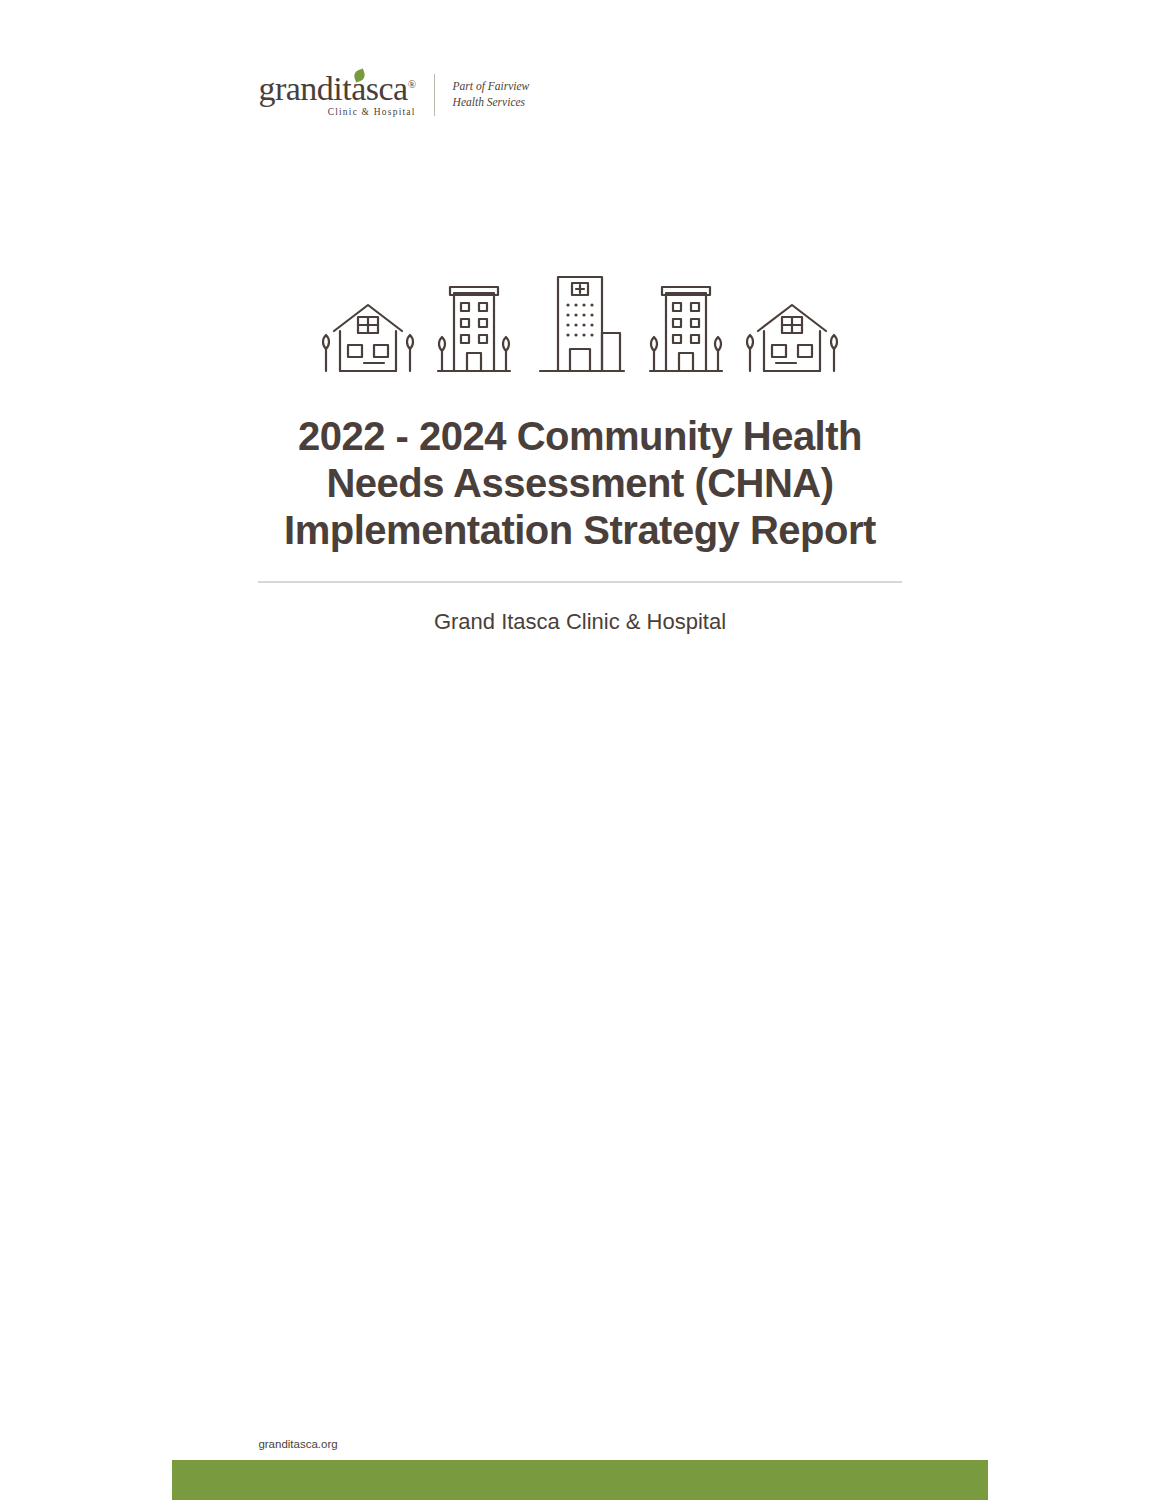grand itasca®
Clinic & Hospital
Part of Fairview
Health Services
2022 - 2024 Community Health Needs Assessment (CHNA) Implementation Strategy Report
Grand Itasca Clinic & Hospital
granditasca.org